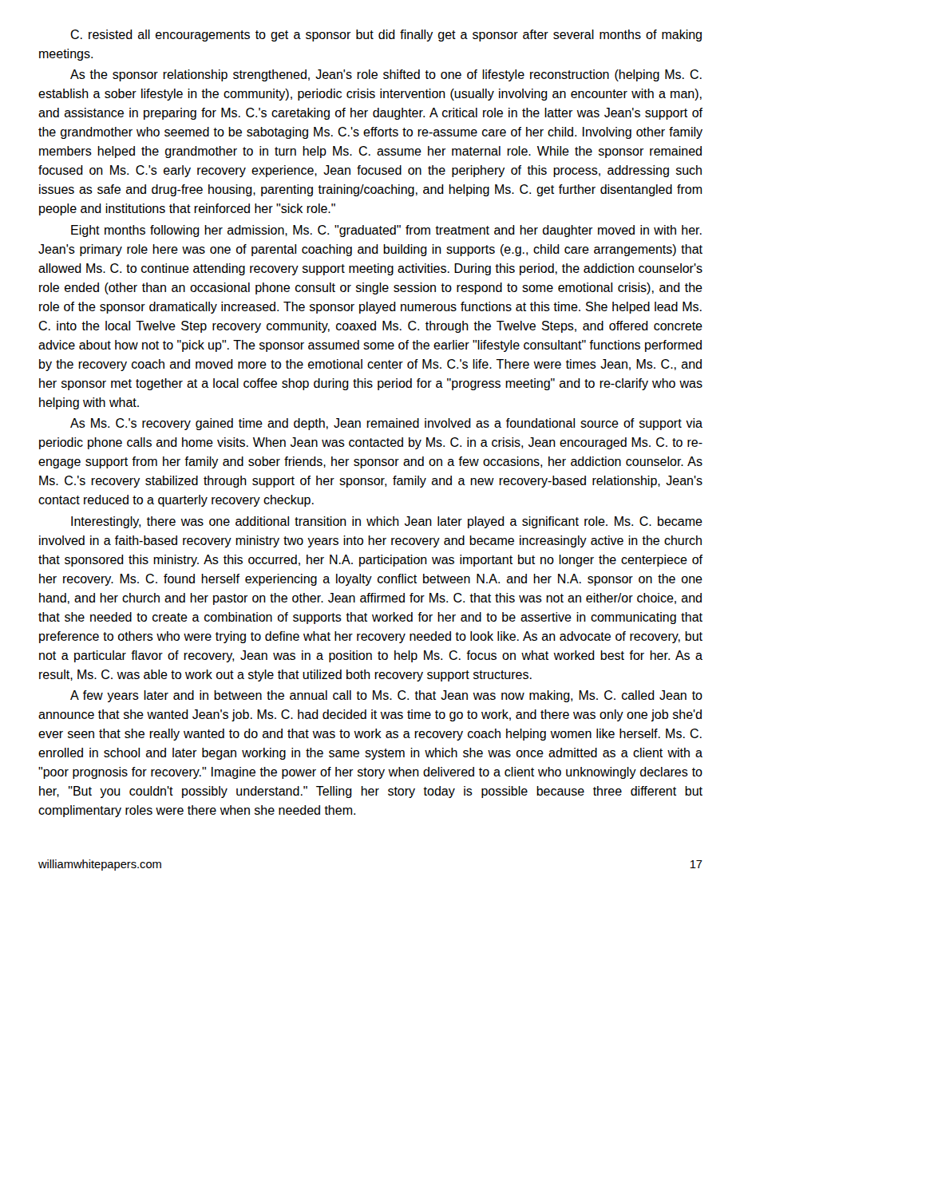C. resisted all encouragements to get a sponsor but did finally get a sponsor after several months of making meetings.
As the sponsor relationship strengthened, Jean's role shifted to one of lifestyle reconstruction (helping Ms. C. establish a sober lifestyle in the community), periodic crisis intervention (usually involving an encounter with a man), and assistance in preparing for Ms. C.'s caretaking of her daughter. A critical role in the latter was Jean's support of the grandmother who seemed to be sabotaging Ms. C.'s efforts to re-assume care of her child. Involving other family members helped the grandmother to in turn help Ms. C. assume her maternal role. While the sponsor remained focused on Ms. C.'s early recovery experience, Jean focused on the periphery of this process, addressing such issues as safe and drug-free housing, parenting training/coaching, and helping Ms. C. get further disentangled from people and institutions that reinforced her "sick role."
Eight months following her admission, Ms. C. "graduated" from treatment and her daughter moved in with her. Jean's primary role here was one of parental coaching and building in supports (e.g., child care arrangements) that allowed Ms. C. to continue attending recovery support meeting activities. During this period, the addiction counselor's role ended (other than an occasional phone consult or single session to respond to some emotional crisis), and the role of the sponsor dramatically increased. The sponsor played numerous functions at this time. She helped lead Ms. C. into the local Twelve Step recovery community, coaxed Ms. C. through the Twelve Steps, and offered concrete advice about how not to "pick up". The sponsor assumed some of the earlier "lifestyle consultant" functions performed by the recovery coach and moved more to the emotional center of Ms. C.'s life. There were times Jean, Ms. C., and her sponsor met together at a local coffee shop during this period for a "progress meeting" and to re-clarify who was helping with what.
As Ms. C.'s recovery gained time and depth, Jean remained involved as a foundational source of support via periodic phone calls and home visits. When Jean was contacted by Ms. C. in a crisis, Jean encouraged Ms. C. to re-engage support from her family and sober friends, her sponsor and on a few occasions, her addiction counselor. As Ms. C.'s recovery stabilized through support of her sponsor, family and a new recovery-based relationship, Jean's contact reduced to a quarterly recovery checkup.
Interestingly, there was one additional transition in which Jean later played a significant role. Ms. C. became involved in a faith-based recovery ministry two years into her recovery and became increasingly active in the church that sponsored this ministry. As this occurred, her N.A. participation was important but no longer the centerpiece of her recovery. Ms. C. found herself experiencing a loyalty conflict between N.A. and her N.A. sponsor on the one hand, and her church and her pastor on the other. Jean affirmed for Ms. C. that this was not an either/or choice, and that she needed to create a combination of supports that worked for her and to be assertive in communicating that preference to others who were trying to define what her recovery needed to look like. As an advocate of recovery, but not a particular flavor of recovery, Jean was in a position to help Ms. C. focus on what worked best for her. As a result, Ms. C. was able to work out a style that utilized both recovery support structures.
A few years later and in between the annual call to Ms. C. that Jean was now making, Ms. C. called Jean to announce that she wanted Jean's job. Ms. C. had decided it was time to go to work, and there was only one job she'd ever seen that she really wanted to do and that was to work as a recovery coach helping women like herself. Ms. C. enrolled in school and later began working in the same system in which she was once admitted as a client with a "poor prognosis for recovery." Imagine the power of her story when delivered to a client who unknowingly declares to her, "But you couldn't possibly understand." Telling her story today is possible because three different but complimentary roles were there when she needed them.
williamwhitepapers.com 17